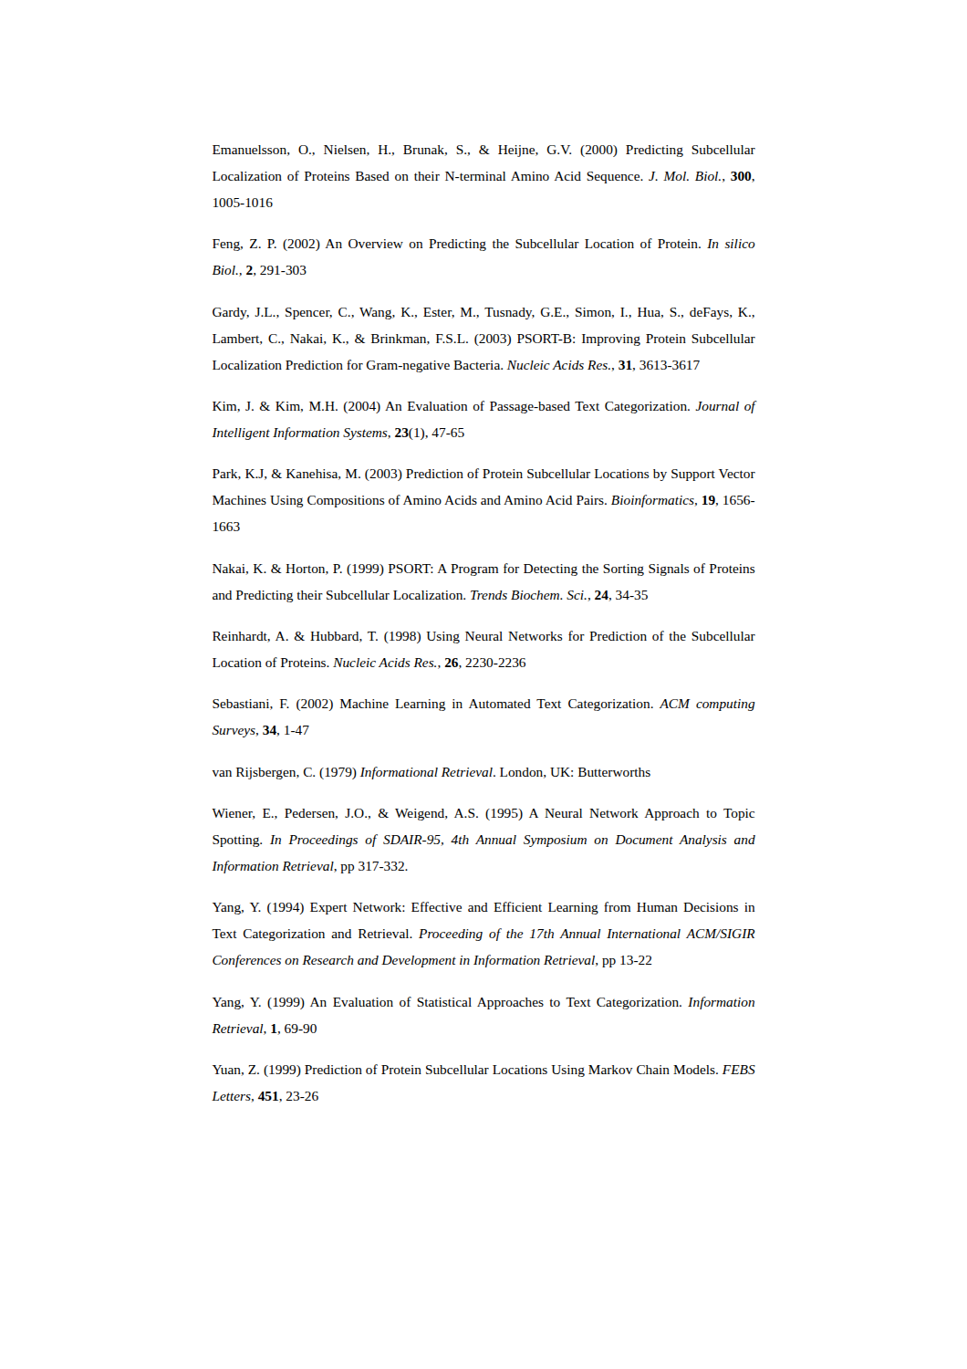Emanuelsson, O., Nielsen, H., Brunak, S., & Heijne, G.V. (2000) Predicting Subcellular Localization of Proteins Based on their N-terminal Amino Acid Sequence. J. Mol. Biol., 300, 1005-1016
Feng, Z. P. (2002) An Overview on Predicting the Subcellular Location of Protein. In silico Biol., 2, 291-303
Gardy, J.L., Spencer, C., Wang, K., Ester, M., Tusnady, G.E., Simon, I., Hua, S., deFays, K., Lambert, C., Nakai, K., & Brinkman, F.S.L. (2003) PSORT-B: Improving Protein Subcellular Localization Prediction for Gram-negative Bacteria. Nucleic Acids Res., 31, 3613-3617
Kim, J. & Kim, M.H. (2004) An Evaluation of Passage-based Text Categorization. Journal of Intelligent Information Systems, 23(1), 47-65
Park, K.J, & Kanehisa, M. (2003) Prediction of Protein Subcellular Locations by Support Vector Machines Using Compositions of Amino Acids and Amino Acid Pairs. Bioinformatics, 19, 1656-1663
Nakai, K. & Horton, P. (1999) PSORT: A Program for Detecting the Sorting Signals of Proteins and Predicting their Subcellular Localization. Trends Biochem. Sci., 24, 34-35
Reinhardt, A. & Hubbard, T. (1998) Using Neural Networks for Prediction of the Subcellular Location of Proteins. Nucleic Acids Res., 26, 2230-2236
Sebastiani, F. (2002) Machine Learning in Automated Text Categorization. ACM computing Surveys, 34, 1-47
van Rijsbergen, C. (1979) Informational Retrieval. London, UK: Butterworths
Wiener, E., Pedersen, J.O., & Weigend, A.S. (1995) A Neural Network Approach to Topic Spotting. In Proceedings of SDAIR-95, 4th Annual Symposium on Document Analysis and Information Retrieval, pp 317-332.
Yang, Y. (1994) Expert Network: Effective and Efficient Learning from Human Decisions in Text Categorization and Retrieval. Proceeding of the 17th Annual International ACM/SIGIR Conferences on Research and Development in Information Retrieval, pp 13-22
Yang, Y. (1999) An Evaluation of Statistical Approaches to Text Categorization. Information Retrieval, 1, 69-90
Yuan, Z. (1999) Prediction of Protein Subcellular Locations Using Markov Chain Models. FEBS Letters, 451, 23-26